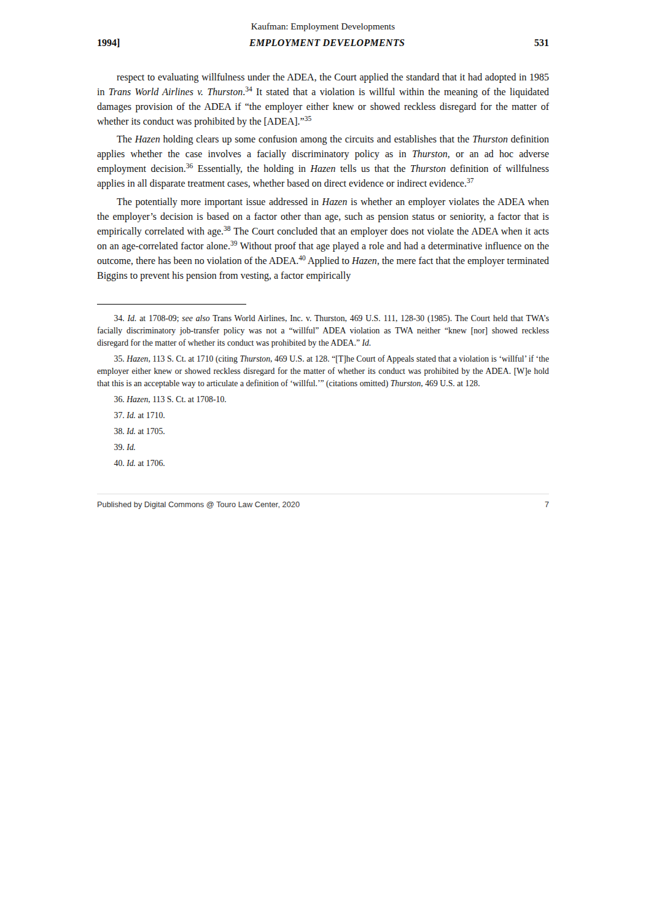Kaufman: Employment Developments
1994] Employment Developments 531
respect to evaluating willfulness under the ADEA, the Court applied the standard that it had adopted in 1985 in Trans World Airlines v. Thurston.34 It stated that a violation is willful within the meaning of the liquidated damages provision of the ADEA if “the employer either knew or showed reckless disregard for the matter of whether its conduct was prohibited by the [ADEA].”35
The Hazen holding clears up some confusion among the circuits and establishes that the Thurston definition applies whether the case involves a facially discriminatory policy as in Thurston, or an ad hoc adverse employment decision.36 Essentially, the holding in Hazen tells us that the Thurston definition of willfulness applies in all disparate treatment cases, whether based on direct evidence or indirect evidence.37
The potentially more important issue addressed in Hazen is whether an employer violates the ADEA when the employer’s decision is based on a factor other than age, such as pension status or seniority, a factor that is empirically correlated with age.38 The Court concluded that an employer does not violate the ADEA when it acts on an age-correlated factor alone.39 Without proof that age played a role and had a determinative influence on the outcome, there has been no violation of the ADEA.40 Applied to Hazen, the mere fact that the employer terminated Biggins to prevent his pension from vesting, a factor empirically
34 Id. at 1708-09; see also Trans World Airlines, Inc. v. Thurston, 469 U.S. 111, 128-30 (1985). The Court held that TWA’s facially discriminatory job-transfer policy was not a “willful” ADEA violation as TWA neither “knew [nor] showed reckless disregard for the matter of whether its conduct was prohibited by the ADEA.” Id.
35 Hazen, 113 S. Ct. at 1710 (citing Thurston, 469 U.S. at 128. “[T]he Court of Appeals stated that a violation is ‘willful’ if ‘the employer either knew or showed reckless disregard for the matter of whether its conduct was prohibited by the ADEA. [W]e hold that this is an acceptable way to articulate a definition of ‘willful.’” (citations omitted) Thurston, 469 U.S. at 128.
36 Hazen, 113 S. Ct. at 1708-10.
37 Id. at 1710.
38 Id. at 1705.
39 Id.
40 Id. at 1706.
Published by Digital Commons @ Touro Law Center, 2020 7